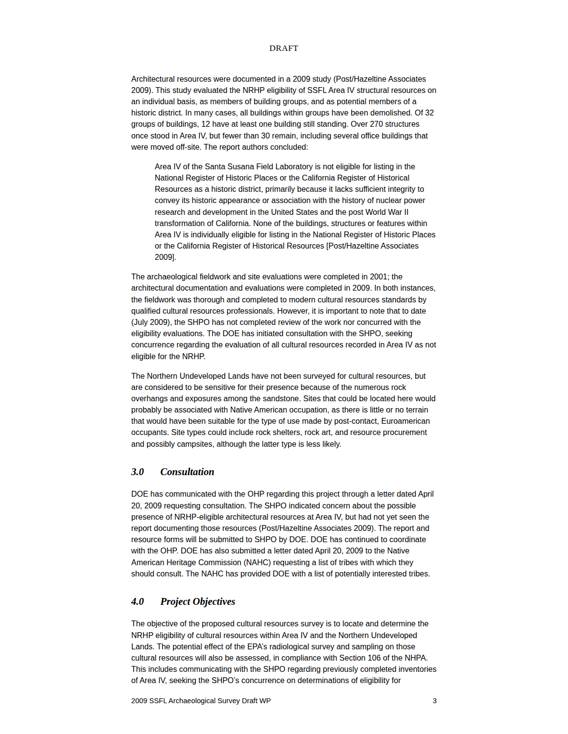DRAFT
Architectural resources were documented in a 2009 study (Post/Hazeltine Associates 2009). This study evaluated the NRHP eligibility of SSFL Area IV structural resources on an individual basis, as members of building groups, and as potential members of a historic district. In many cases, all buildings within groups have been demolished. Of 32 groups of buildings, 12 have at least one building still standing. Over 270 structures once stood in Area IV, but fewer than 30 remain, including several office buildings that were moved off-site. The report authors concluded:
Area IV of the Santa Susana Field Laboratory is not eligible for listing in the National Register of Historic Places or the California Register of Historical Resources as a historic district, primarily because it lacks sufficient integrity to convey its historic appearance or association with the history of nuclear power research and development in the United States and the post World War II transformation of California. None of the buildings, structures or features within Area IV is individually eligible for listing in the National Register of Historic Places or the California Register of Historical Resources [Post/Hazeltine Associates 2009].
The archaeological fieldwork and site evaluations were completed in 2001; the architectural documentation and evaluations were completed in 2009. In both instances, the fieldwork was thorough and completed to modern cultural resources standards by qualified cultural resources professionals. However, it is important to note that to date (July 2009), the SHPO has not completed review of the work nor concurred with the eligibility evaluations. The DOE has initiated consultation with the SHPO, seeking concurrence regarding the evaluation of all cultural resources recorded in Area IV as not eligible for the NRHP.
The Northern Undeveloped Lands have not been surveyed for cultural resources, but are considered to be sensitive for their presence because of the numerous rock overhangs and exposures among the sandstone. Sites that could be located here would probably be associated with Native American occupation, as there is little or no terrain that would have been suitable for the type of use made by post-contact, Euroamerican occupants. Site types could include rock shelters, rock art, and resource procurement and possibly campsites, although the latter type is less likely.
3.0 Consultation
DOE has communicated with the OHP regarding this project through a letter dated April 20, 2009 requesting consultation. The SHPO indicated concern about the possible presence of NRHP-eligible architectural resources at Area IV, but had not yet seen the report documenting those resources (Post/Hazeltine Associates 2009). The report and resource forms will be submitted to SHPO by DOE. DOE has continued to coordinate with the OHP. DOE has also submitted a letter dated April 20, 2009 to the Native American Heritage Commission (NAHC) requesting a list of tribes with which they should consult. The NAHC has provided DOE with a list of potentially interested tribes.
4.0 Project Objectives
The objective of the proposed cultural resources survey is to locate and determine the NRHP eligibility of cultural resources within Area IV and the Northern Undeveloped Lands. The potential effect of the EPA’s radiological survey and sampling on those cultural resources will also be assessed, in compliance with Section 106 of the NHPA. This includes communicating with the SHPO regarding previously completed inventories of Area IV, seeking the SHPO’s concurrence on determinations of eligibility for
2009 SSFL Archaeological Survey Draft WP 3